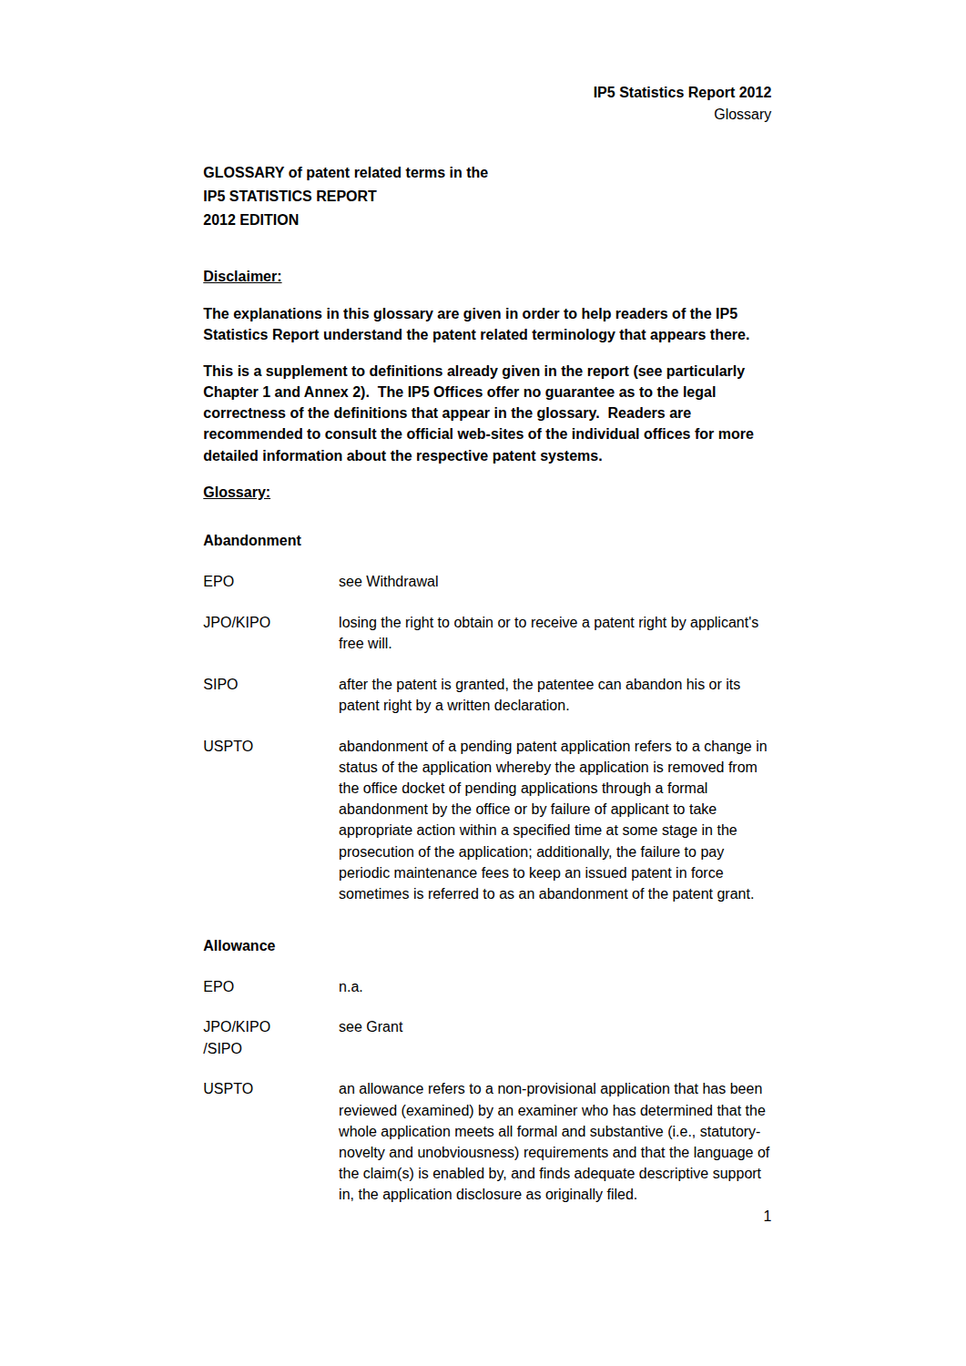IP5 Statistics Report 2012
Glossary
GLOSSARY of patent related terms in the
IP5 STATISTICS REPORT
2012 EDITION
Disclaimer:
The explanations in this glossary are given in order to help readers of the IP5 Statistics Report understand the patent related terminology that appears there.
This is a supplement to definitions already given in the report (see particularly Chapter 1 and Annex 2). The IP5 Offices offer no guarantee as to the legal correctness of the definitions that appear in the glossary. Readers are recommended to consult the official web-sites of the individual offices for more detailed information about the respective patent systems.
Glossary:
Abandonment
| EPO | see Withdrawal |
| JPO/KIPO | losing the right to obtain or to receive a patent right by applicant's free will. |
| SIPO | after the patent is granted, the patentee can abandon his or its patent right by a written declaration. |
| USPTO | abandonment of a pending patent application refers to a change in status of the application whereby the application is removed from the office docket of pending applications through a formal abandonment by the office or by failure of applicant to take appropriate action within a specified time at some stage in the prosecution of the application; additionally, the failure to pay periodic maintenance fees to keep an issued patent in force sometimes is referred to as an abandonment of the patent grant. |
Allowance
| EPO | n.a. |
| JPO/KIPO /SIPO | see Grant |
| USPTO | an allowance refers to a non-provisional application that has been reviewed (examined) by an examiner who has determined that the whole application meets all formal and substantive (i.e., statutory- novelty and unobviousness) requirements and that the language of the claim(s) is enabled by, and finds adequate descriptive support in, the application disclosure as originally filed. |
1